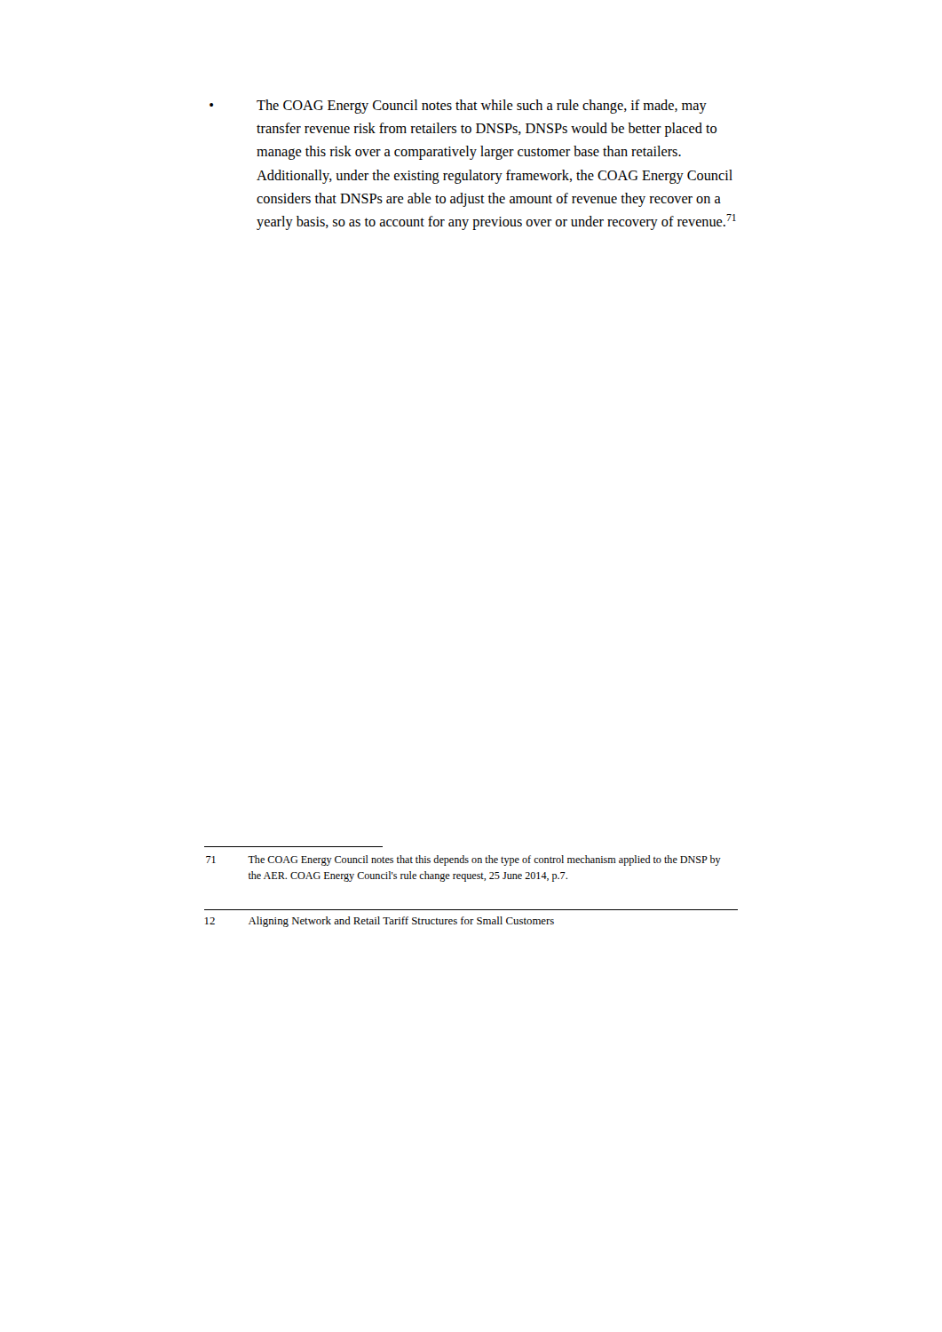The COAG Energy Council notes that while such a rule change, if made, may transfer revenue risk from retailers to DNSPs, DNSPs would be better placed to manage this risk over a comparatively larger customer base than retailers. Additionally, under the existing regulatory framework, the COAG Energy Council considers that DNSPs are able to adjust the amount of revenue they recover on a yearly basis, so as to account for any previous over or under recovery of revenue.71
71
The COAG Energy Council notes that this depends on the type of control mechanism applied to the DNSP by the AER. COAG Energy Council's rule change request, 25 June 2014, p.7.
12
Aligning Network and Retail Tariff Structures for Small Customers